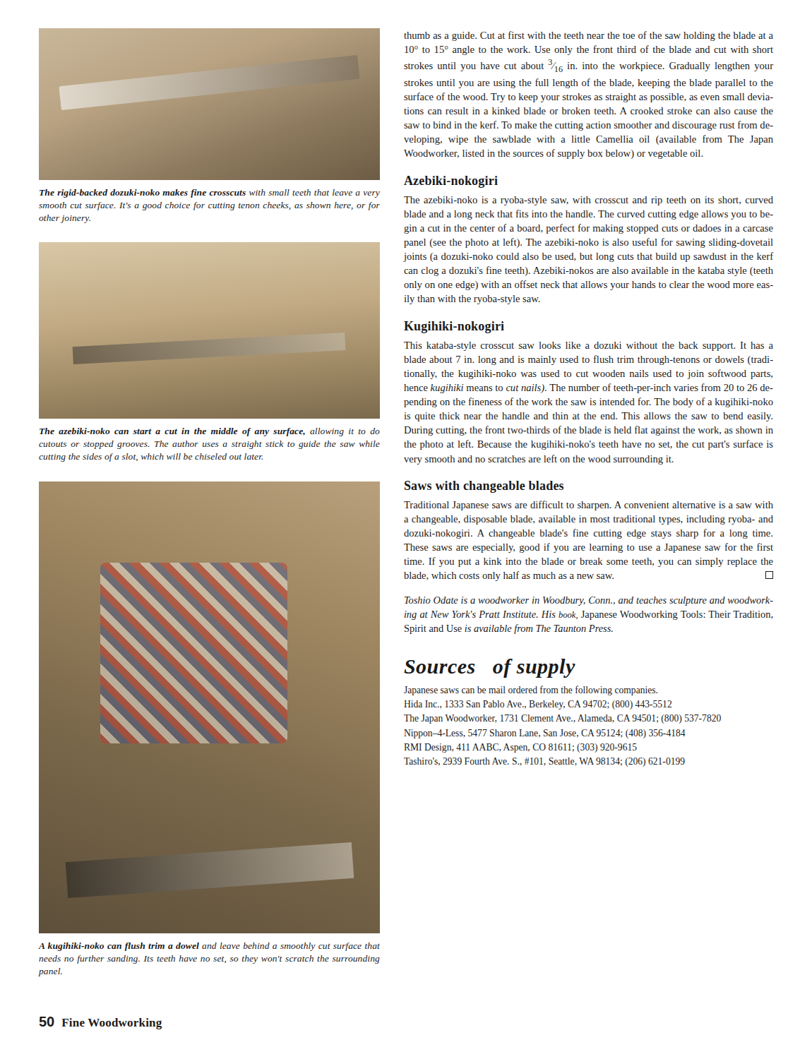The rigid-backed dozuki-noko makes fine crosscuts with small teeth that leave a very smooth cut surface. It's a good choice for cutting tenon cheeks, as shown here, or for other joinery.
The azebiki-noko can start a cut in the middle of any surface, allowing it to do cutouts or stopped grooves. The author uses a straight stick to guide the saw while cutting the sides of a slot, which will be chiseled out later.
A kugihiki-noko can flush trim a dowel and leave behind a smoothly cut surface that needs no further sanding. Its teeth have no set, so they won't scratch the surrounding panel.
thumb as a guide. Cut at first with the teeth near the toe of the saw holding the blade at a 10° to 15° angle to the work. Use only the front third of the blade and cut with short strokes until you have cut about 3⁄16 in. into the workpiece. Gradually lengthen your strokes until you are using the full length of the blade, keeping the blade parallel to the surface of the wood. Try to keep your strokes as straight as possible, as even small deviations can result in a kinked blade or broken teeth. A crooked stroke can also cause the saw to bind in the kerf. To make the cutting action smoother and discourage rust from developing, wipe the sawblade with a little Camellia oil (available from The Japan Woodworker, listed in the sources of supply box below) or vegetable oil.
Azebiki-nokogiri
The azebiki-noko is a ryoba-style saw, with crosscut and rip teeth on its short, curved blade and a long neck that fits into the handle. The curved cutting edge allows you to begin a cut in the center of a board, perfect for making stopped cuts or dadoes in a carcase panel (see the photo at left). The azebiki-noko is also useful for sawing sliding-dovetail joints (a dozuki-noko could also be used, but long cuts that build up sawdust in the kerf can clog a dozuki's fine teeth). Azebiki-nokos are also available in the kataba style (teeth only on one edge) with an offset neck that allows your hands to clear the wood more easily than with the ryoba-style saw.
Kugihiki-nokogiri
This kataba-style crosscut saw looks like a dozuki without the back support. It has a blade about 7 in. long and is mainly used to flush trim through-tenons or dowels (traditionally, the kugihiki-noko was used to cut wooden nails used to join softwood parts, hence kugihiki means to cut nails). The number of teeth-per-inch varies from 20 to 26 depending on the fineness of the work the saw is intended for. The body of a kugihiki-noko is quite thick near the handle and thin at the end. This allows the saw to bend easily. During cutting, the front two-thirds of the blade is held flat against the work, as shown in the photo at left. Because the kugihiki-noko's teeth have no set, the cut part's surface is very smooth and no scratches are left on the wood surrounding it.
Saws with changeable blades
Traditional Japanese saws are difficult to sharpen. A convenient alternative is a saw with a changeable, disposable blade, available in most traditional types, including ryoba- and dozuki-nokogiri. A changeable blade's fine cutting edge stays sharp for a long time. These saws are especially, good if you are learning to use a Japanese saw for the first time. If you put a kink into the blade or break some teeth, you can simply replace the blade, which costs only half as much as a new saw.
Toshio Odate is a woodworker in Woodbury, Conn., and teaches sculpture and woodworking at New York's Pratt Institute. His book, Japanese Woodworking Tools: Their Tradition, Spirit and Use is available from The Taunton Press.
Sources of supply
Japanese saws can be mail ordered from the following companies.
Hida Inc., 1333 San Pablo Ave., Berkeley, CA 94702; (800) 443-5512
The Japan Woodworker, 1731 Clement Ave., Alameda, CA 94501; (800) 537-7820
Nippon–4-Less, 5477 Sharon Lane, San Jose, CA 95124; (408) 356-4184
RMI Design, 411 AABC, Aspen, CO 81611; (303) 920-9615
Tashiro's, 2939 Fourth Ave. S., #101, Seattle, WA 98134; (206) 621-0199
50 Fine Woodworking